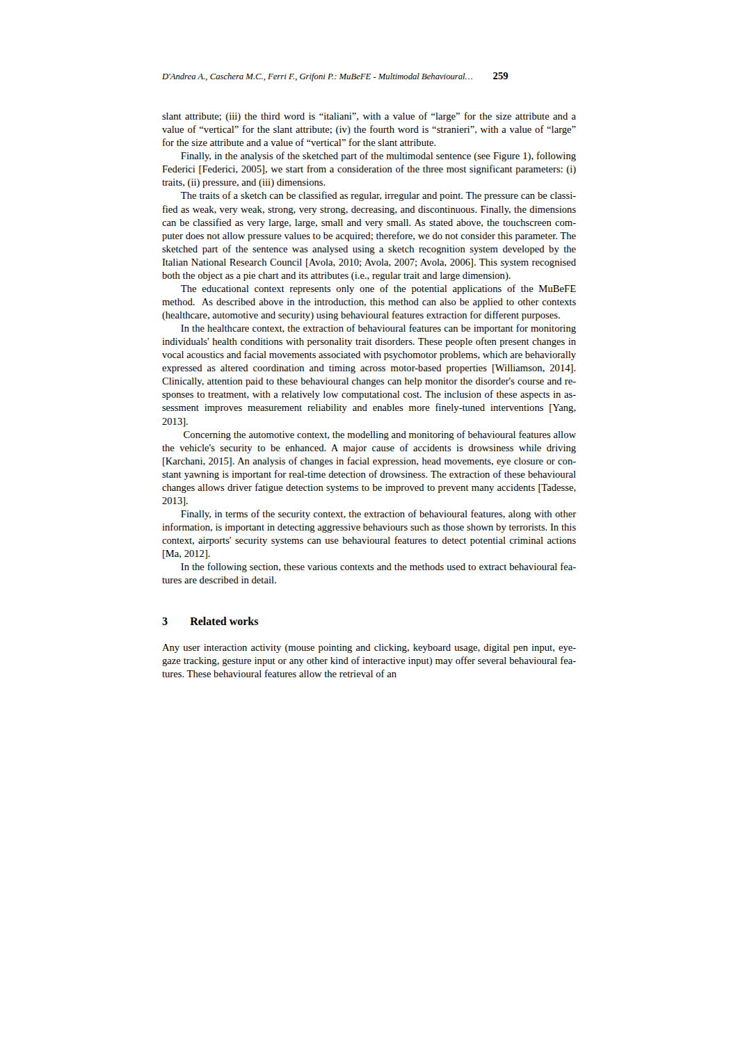D'Andrea A., Caschera M.C., Ferri F., Grifoni P.: MuBeFE - Multimodal Behavioural… 259
slant attribute; (iii) the third word is “italiani”, with a value of “large” for the size attribute and a value of “vertical” for the slant attribute; (iv) the fourth word is “stranieri”, with a value of “large” for the size attribute and a value of “vertical” for the slant attribute.
Finally, in the analysis of the sketched part of the multimodal sentence (see Figure 1), following Federici [Federici, 2005], we start from a consideration of the three most significant parameters: (i) traits, (ii) pressure, and (iii) dimensions.
The traits of a sketch can be classified as regular, irregular and point. The pressure can be classified as weak, very weak, strong, very strong, decreasing, and discontinuous. Finally, the dimensions can be classified as very large, large, small and very small. As stated above, the touchscreen computer does not allow pressure values to be acquired; therefore, we do not consider this parameter. The sketched part of the sentence was analysed using a sketch recognition system developed by the Italian National Research Council [Avola, 2010; Avola, 2007; Avola, 2006]. This system recognised both the object as a pie chart and its attributes (i.e., regular trait and large dimension).
The educational context represents only one of the potential applications of the MuBeFE method. As described above in the introduction, this method can also be applied to other contexts (healthcare, automotive and security) using behavioural features extraction for different purposes.
In the healthcare context, the extraction of behavioural features can be important for monitoring individuals' health conditions with personality trait disorders. These people often present changes in vocal acoustics and facial movements associated with psychomotor problems, which are behaviorally expressed as altered coordination and timing across motor-based properties [Williamson, 2014]. Clinically, attention paid to these behavioural changes can help monitor the disorder's course and responses to treatment, with a relatively low computational cost. The inclusion of these aspects in assessment improves measurement reliability and enables more finely-tuned interventions [Yang, 2013].
Concerning the automotive context, the modelling and monitoring of behavioural features allow the vehicle's security to be enhanced. A major cause of accidents is drowsiness while driving [Karchani, 2015]. An analysis of changes in facial expression, head movements, eye closure or constant yawning is important for real-time detection of drowsiness. The extraction of these behavioural changes allows driver fatigue detection systems to be improved to prevent many accidents [Tadesse, 2013].
Finally, in terms of the security context, the extraction of behavioural features, along with other information, is important in detecting aggressive behaviours such as those shown by terrorists. In this context, airports' security systems can use behavioural features to detect potential criminal actions [Ma, 2012].
In the following section, these various contexts and the methods used to extract behavioural features are described in detail.
3 Related works
Any user interaction activity (mouse pointing and clicking, keyboard usage, digital pen input, eye-gaze tracking, gesture input or any other kind of interactive input) may offer several behavioural features. These behavioural features allow the retrieval of an